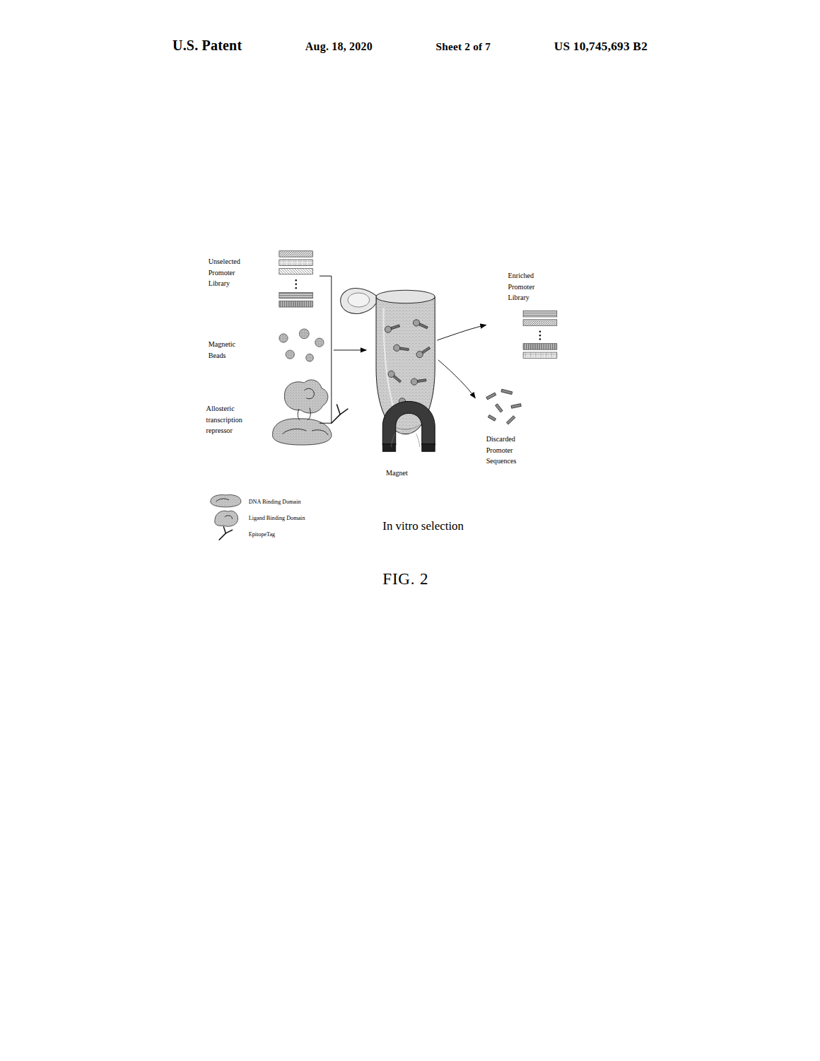U.S. Patent Aug. 18, 2020 Sheet 2 of 7 US 10,745,693 B2
FIG. 2 — In vitro selection schematic Diagram showing an unselected promoter library, magnetic beads, and an allosteric transcription repressor combined in a tube; a magnet pulls down bound complexes, discarded promoter sequences are removed, and an enriched promoter library is obtained. Unselected Promoter Library Magnetic Beads Allosteric transcription repressor Magnet Enriched Promoter Library Discarded Promoter Sequences DNA Binding Domain Ligand Binding Domain EpitopeTag In vitro selection FIG. 2